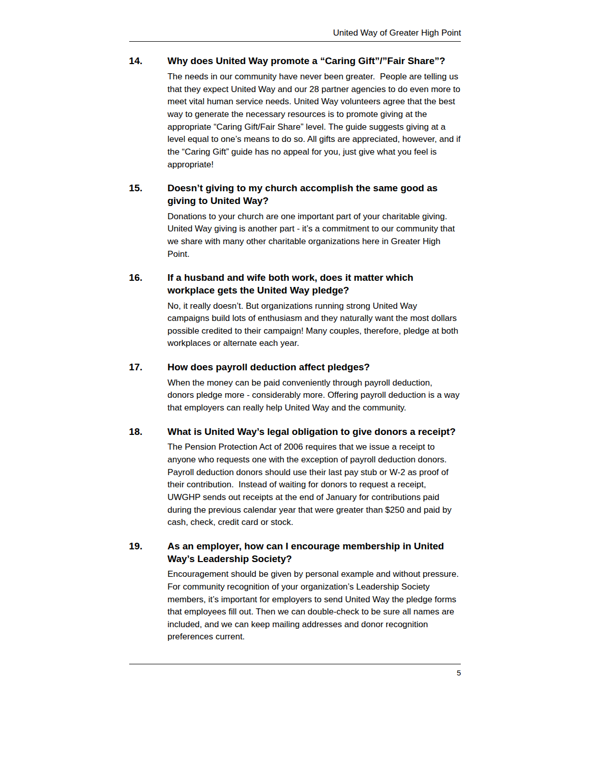United Way of Greater High Point
14.
Why does United Way promote a “Caring Gift”/”Fair Share”?
The needs in our community have never been greater. People are telling us that they expect United Way and our 28 partner agencies to do even more to meet vital human service needs. United Way volunteers agree that the best way to generate the necessary resources is to promote giving at the appropriate “Caring Gift/Fair Share” level. The guide suggests giving at a level equal to one’s means to do so. All gifts are appreciated, however, and if the “Caring Gift” guide has no appeal for you, just give what you feel is appropriate!
15.
Doesn’t giving to my church accomplish the same good as giving to United Way?
Donations to your church are one important part of your charitable giving. United Way giving is another part - it’s a commitment to our community that we share with many other charitable organizations here in Greater High Point.
16.
If a husband and wife both work, does it matter which workplace gets the United Way pledge?
No, it really doesn’t. But organizations running strong United Way campaigns build lots of enthusiasm and they naturally want the most dollars possible credited to their campaign! Many couples, therefore, pledge at both workplaces or alternate each year.
17.
How does payroll deduction affect pledges?
When the money can be paid conveniently through payroll deduction, donors pledge more - considerably more. Offering payroll deduction is a way that employers can really help United Way and the community.
18.
What is United Way’s legal obligation to give donors a receipt?
The Pension Protection Act of 2006 requires that we issue a receipt to anyone who requests one with the exception of payroll deduction donors. Payroll deduction donors should use their last pay stub or W-2 as proof of their contribution. Instead of waiting for donors to request a receipt, UWGHP sends out receipts at the end of January for contributions paid during the previous calendar year that were greater than $250 and paid by cash, check, credit card or stock.
19.
As an employer, how can I encourage membership in United Way’s Leadership Society?
Encouragement should be given by personal example and without pressure. For community recognition of your organization’s Leadership Society members, it’s important for employers to send United Way the pledge forms that employees fill out. Then we can double-check to be sure all names are included, and we can keep mailing addresses and donor recognition preferences current.
5